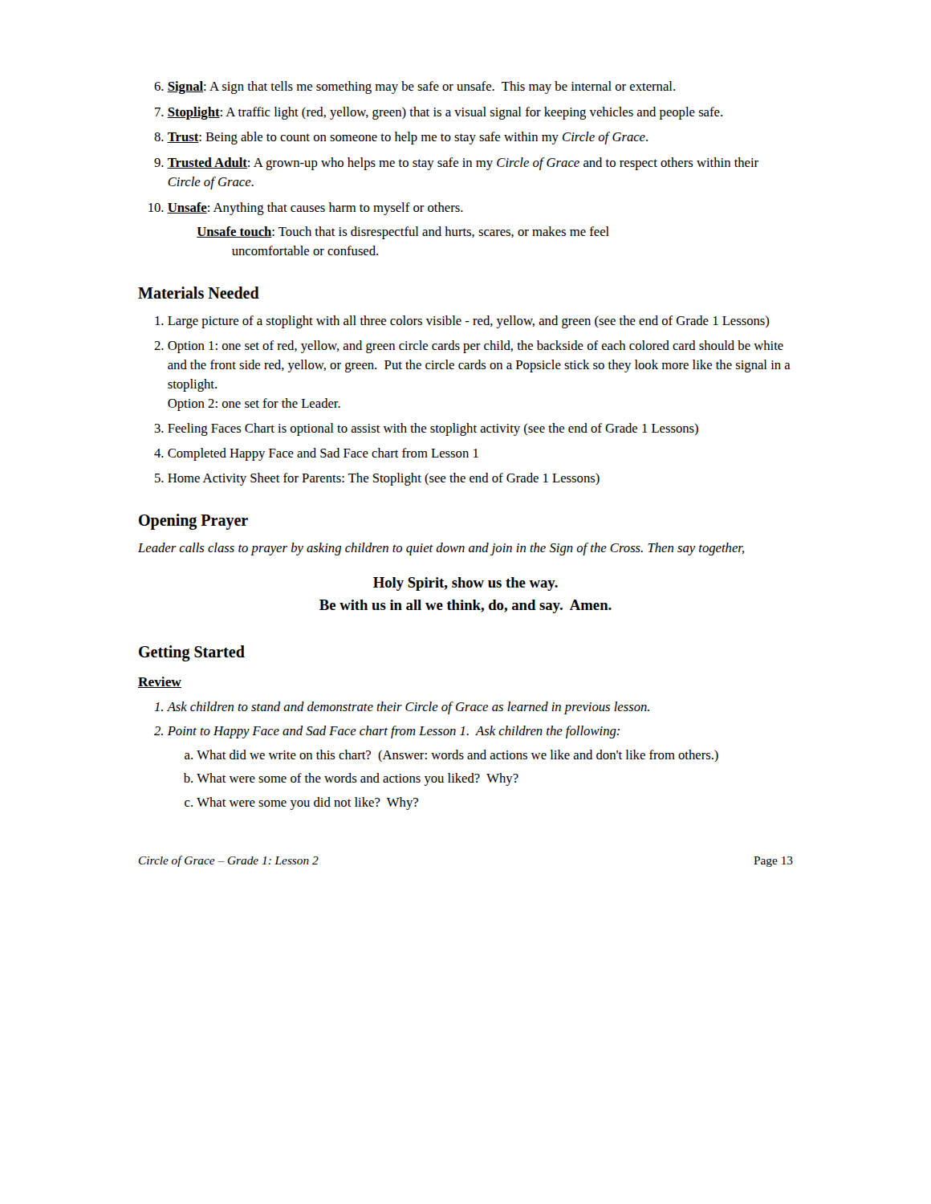Signal: A sign that tells me something may be safe or unsafe. This may be internal or external.
Stoplight: A traffic light (red, yellow, green) that is a visual signal for keeping vehicles and people safe.
Trust: Being able to count on someone to help me to stay safe within my Circle of Grace.
Trusted Adult: A grown-up who helps me to stay safe in my Circle of Grace and to respect others within their Circle of Grace.
Unsafe: Anything that causes harm to myself or others. Unsafe touch: Touch that is disrespectful and hurts, scares, or makes me feel uncomfortable or confused.
Materials Needed
Large picture of a stoplight with all three colors visible - red, yellow, and green (see the end of Grade 1 Lessons)
Option 1: one set of red, yellow, and green circle cards per child, the backside of each colored card should be white and the front side red, yellow, or green. Put the circle cards on a Popsicle stick so they look more like the signal in a stoplight.
Option 2: one set for the Leader.
Feeling Faces Chart is optional to assist with the stoplight activity (see the end of Grade 1 Lessons)
Completed Happy Face and Sad Face chart from Lesson 1
Home Activity Sheet for Parents: The Stoplight (see the end of Grade 1 Lessons)
Opening Prayer
Leader calls class to prayer by asking children to quiet down and join in the Sign of the Cross. Then say together,
Holy Spirit, show us the way.
Be with us in all we think, do, and say. Amen.
Getting Started
Review
Ask children to stand and demonstrate their Circle of Grace as learned in previous lesson.
Point to Happy Face and Sad Face chart from Lesson 1. Ask children the following:
What did we write on this chart? (Answer: words and actions we like and don't like from others.)
What were some of the words and actions you liked? Why?
What were some you did not like? Why?
Circle of Grace – Grade 1: Lesson 2 Page 13